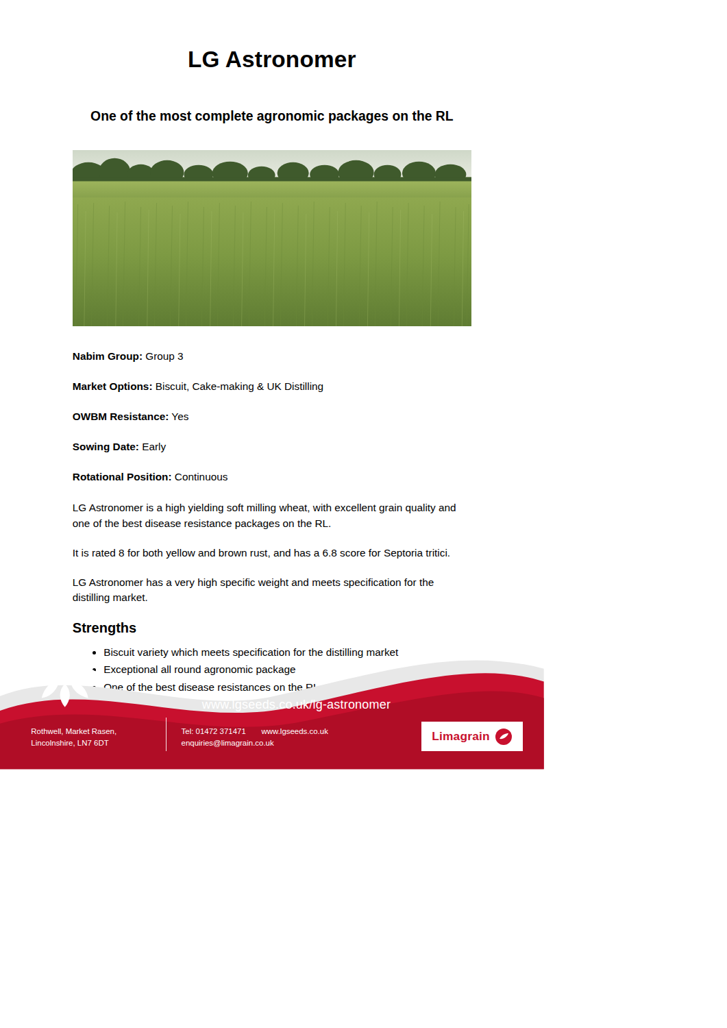LG Astronomer
One of the most complete agronomic packages on the RL
Nabim Group: Group 3
Market Options: Biscuit, Cake-making & UK Distilling
OWBM Resistance: Yes
Sowing Date: Early
Rotational Position: Continuous
LG Astronomer is a high yielding soft milling wheat, with excellent grain quality and one of the best disease resistance packages on the RL.
It is rated 8 for both yellow and brown rust, and has a 6.8 score for Septoria tritici.
LG Astronomer has a very high specific weight and meets specification for the distilling market.
Strengths
Biscuit variety which meets specification for the distilling market
Exceptional all round agronomic package
One of the best disease resistances on the RL, with 8 for both rusts & a
www.lgseeds.co.uk/lg-astronomer
Rothwell, Market Rasen,
Lincolnshire, LN7 6DT
Tel: 01472 371471 www.lgseeds.co.uk
enquiries@limagrain.co.uk
Limagrain